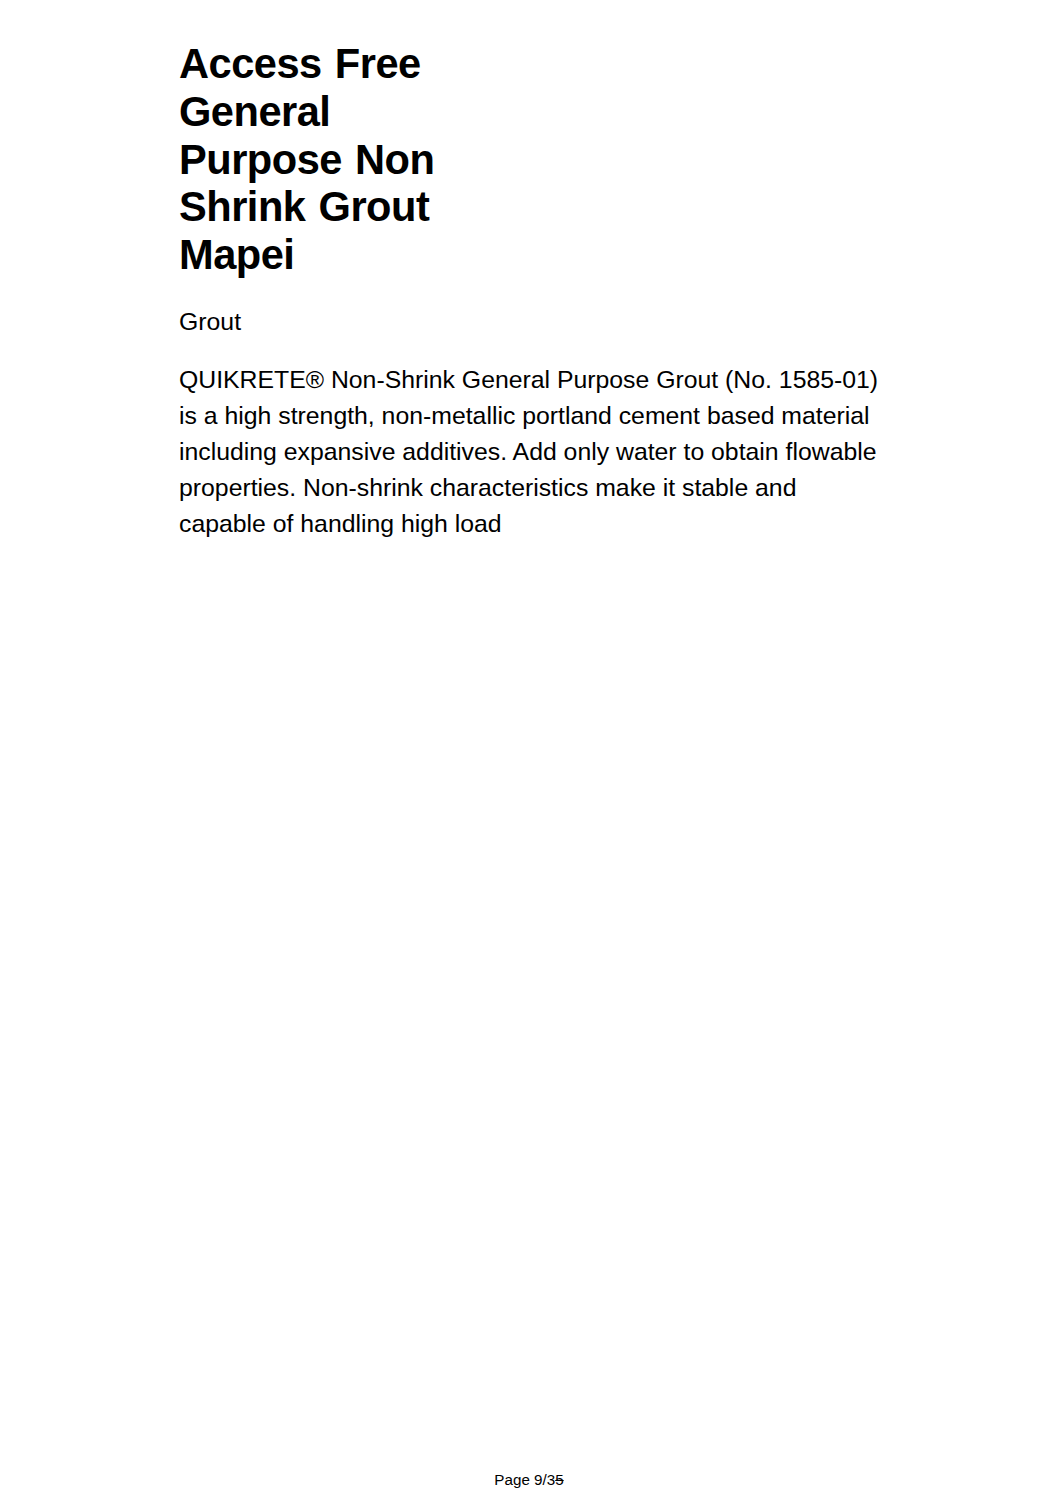Access Free General Purpose Non Shrink Grout Mapei
Grout
QUIKRETE® Non-Shrink General Purpose Grout (No. 1585-01) is a high strength, non-metallic portland cement based material including expansive additives. Add only water to obtain flowable properties. Non-shrink characteristics make it stable and capable of handling high load
Page 9/35